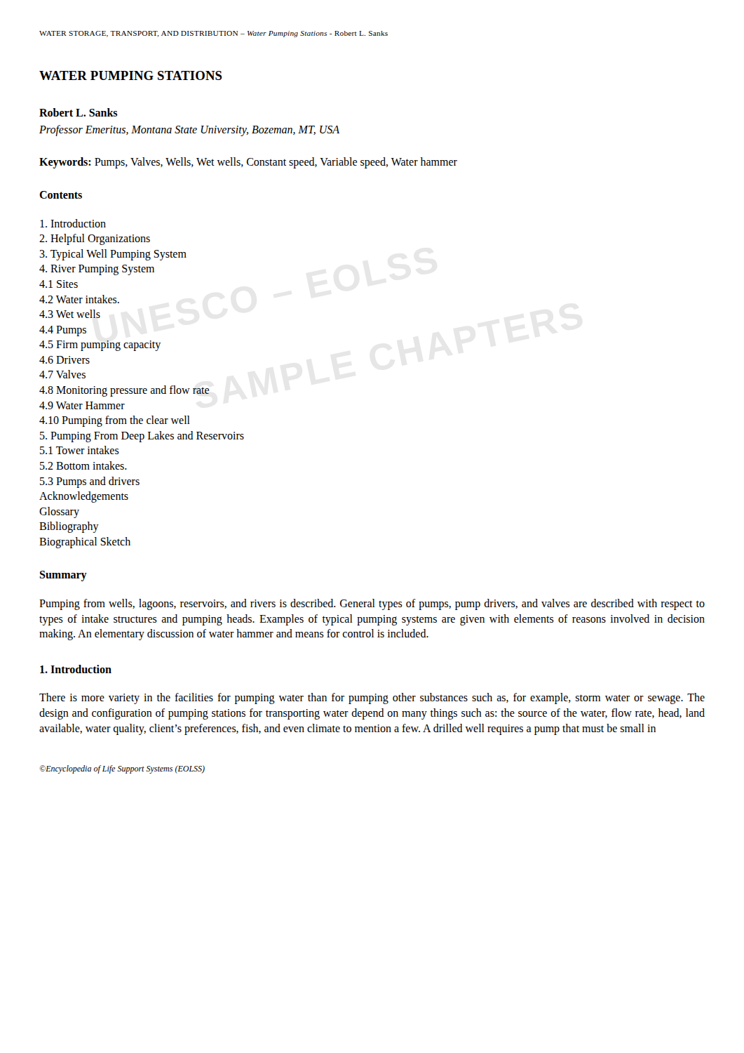UNESCO – EOLSS
SAMPLE CHAPTERS
WATER STORAGE, TRANSPORT, AND DISTRIBUTION – Water Pumping Stations - Robert L. Sanks
WATER PUMPING STATIONS
Robert L. Sanks
Professor Emeritus, Montana State University, Bozeman, MT, USA
Keywords: Pumps, Valves, Wells, Wet wells, Constant speed, Variable speed, Water hammer
Contents
1. Introduction
2. Helpful Organizations
3. Typical Well Pumping System
4. River Pumping System
4.1 Sites
4.2 Water intakes.
4.3 Wet wells
4.4 Pumps
4.5 Firm pumping capacity
4.6 Drivers
4.7 Valves
4.8 Monitoring pressure and flow rate
4.9 Water Hammer
4.10 Pumping from the clear well
5. Pumping From Deep Lakes and Reservoirs
5.1 Tower intakes
5.2 Bottom intakes.
5.3 Pumps and drivers
Acknowledgements
Glossary
Bibliography
Biographical Sketch
Summary
Pumping from wells, lagoons, reservoirs, and rivers is described. General types of pumps, pump drivers, and valves are described with respect to types of intake structures and pumping heads. Examples of typical pumping systems are given with elements of reasons involved in decision making. An elementary discussion of water hammer and means for control is included.
1. Introduction
There is more variety in the facilities for pumping water than for pumping other substances such as, for example, storm water or sewage. The design and configuration of pumping stations for transporting water depend on many things such as: the source of the water, flow rate, head, land available, water quality, client’s preferences, fish, and even climate to mention a few. A drilled well requires a pump that must be small in
©Encyclopedia of Life Support Systems (EOLSS)